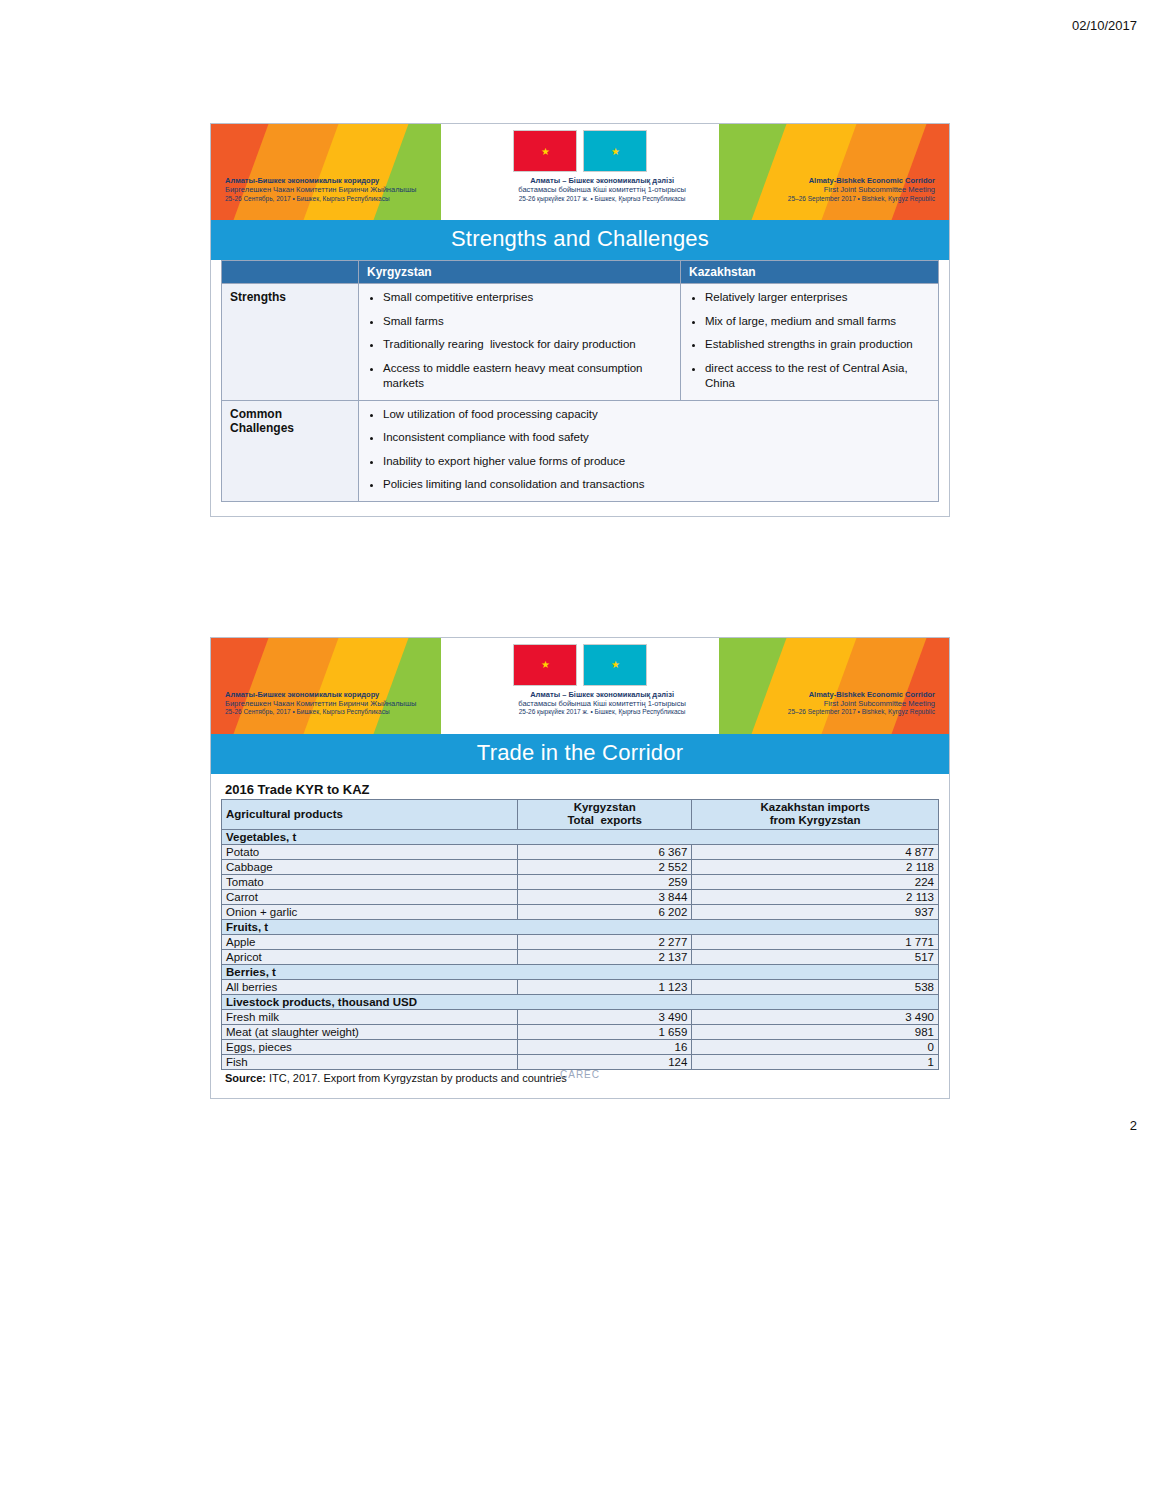02/10/2017
★
★
Алматы-Бишкек экономикалык коридору Биргелешкен Чакан Комитеттин Биринчи Жыйналышы 25-26 Сентябрь, 2017 • Бишкек, Кыргыз Республикасы
Алматы – Бішкек экономикалық дәлізі бастамасы бойынша Кіші комитеттің 1-отырысы 25-26 қыркүйек 2017 ж. • Бішкек, Қырғыз Республикасы
Almaty-Bishkek Economic Corridor First Joint Subcommittee Meeting 25–26 September 2017 • Bishkek, Kyrgyz Republic
Strengths and Challenges
| | Kyrgyzstan | Kazakhstan |
| --- | --- | --- |
| Strengths | Small competitive enterprises Small farms Traditionally rearing livestock for dairy production Access to middle eastern heavy meat consumption markets | Relatively larger enterprises Mix of large, medium and small farms Established strengths in grain production direct access to the rest of Central Asia, China |
| Common Challenges | Low utilization of food processing capacity Inconsistent compliance with food safety Inability to export higher value forms of produce Policies limiting land consolidation and transactions |
★
★
Алматы-Бишкек экономикалык коридору Биргелешкен Чакан Комитеттин Биринчи Жыйналышы 25-26 Сентябрь, 2017 • Бишкек, Кыргыз Республикасы
Алматы – Бішкек экономикалық дәлізі бастамасы бойынша Кіші комитеттің 1-отырысы 25-26 қыркүйек 2017 ж. • Бішкек, Қырғыз Республикасы
Almaty-Bishkek Economic Corridor First Joint Subcommittee Meeting 25–26 September 2017 • Bishkek, Kyrgyz Republic
Trade in the Corridor
2016 Trade KYR to KAZ
| Agricultural products | Kyrgyzstan Total exports | Kazakhstan imports from Kyrgyzstan |
| --- | --- | --- |
| Vegetables, t |
| Potato | 6 367 | 4 877 |
| Cabbage | 2 552 | 2 118 |
| Tomato | 259 | 224 |
| Carrot | 3 844 | 2 113 |
| Onion + garlic | 6 202 | 937 |
| Fruits, t |
| Apple | 2 277 | 1 771 |
| Apricot | 2 137 | 517 |
| Berries, t |
| All berries | 1 123 | 538 |
| Livestock products, thousand USD |
| Fresh milk | 3 490 | 3 490 |
| Meat (at slaughter weight) | 1 659 | 981 |
| Eggs, pieces | 16 | 0 |
| Fish | 124 | 1 |
Source: ITC, 2017. Export from Kyrgyzstan by products and countries
CAREC
2